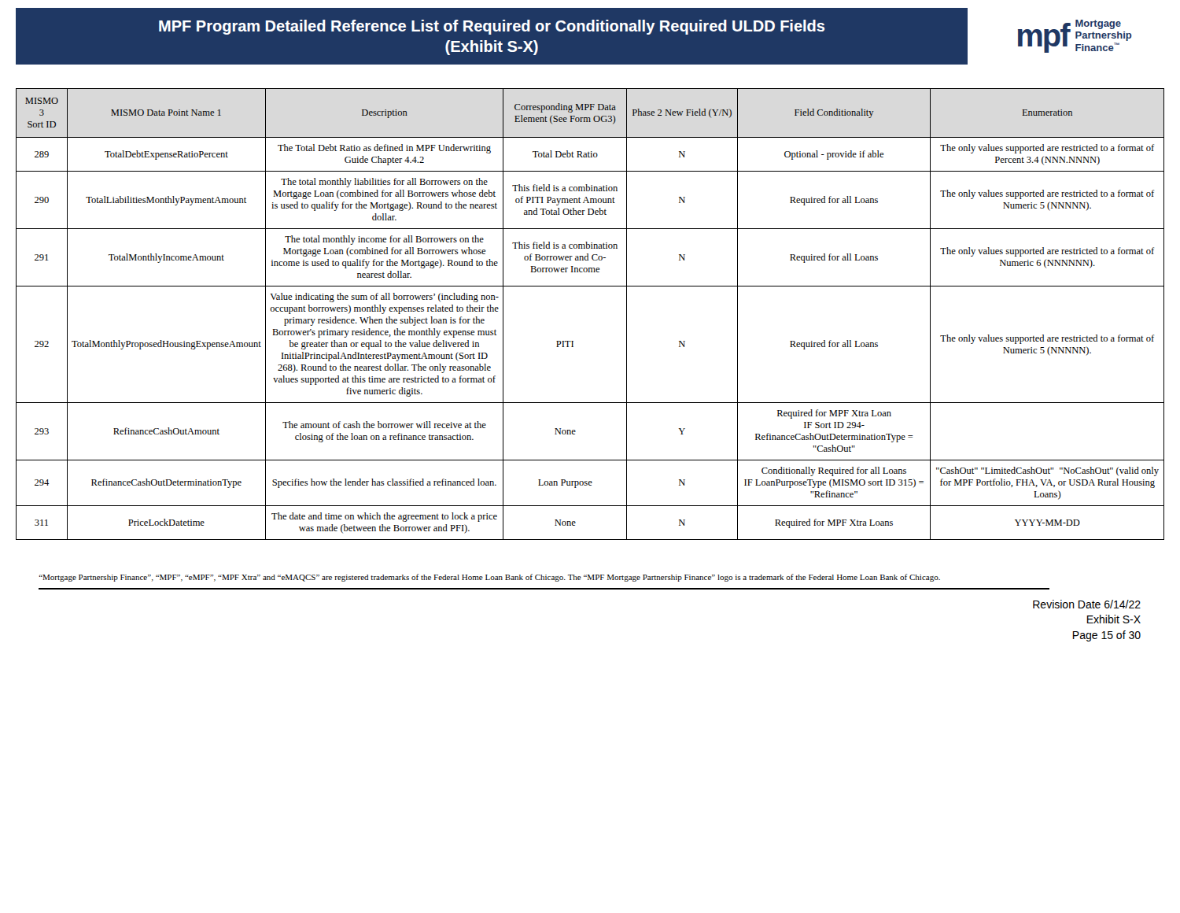MPF Program Detailed Reference List of Required or Conditionally Required ULDD Fields
(Exhibit S-X)
mpf Mortgage
Partnership
Finance™
| MISMO 3 Sort ID | MISMO Data Point Name 1 | Description | Corresponding MPF Data Element (See Form OG3) | Phase 2 New Field (Y/N) | Field Conditionality | Enumeration |
| --- | --- | --- | --- | --- | --- | --- |
| 289 | TotalDebtExpenseRatioPercent | The Total Debt Ratio as defined in MPF Underwriting Guide Chapter 4.4.2 | Total Debt Ratio | N | Optional - provide if able | The only values supported are restricted to a format of Percent 3.4 (NNN.NNNN) |
| 290 | TotalLiabilitiesMonthlyPaymentAmount | The total monthly liabilities for all Borrowers on the Mortgage Loan (combined for all Borrowers whose debt is used to qualify for the Mortgage). Round to the nearest dollar. | This field is a combination of PITI Payment Amount and Total Other Debt | N | Required for all Loans | The only values supported are restricted to a format of Numeric 5 (NNNNN). |
| 291 | TotalMonthlyIncomeAmount | The total monthly income for all Borrowers on the Mortgage Loan (combined for all Borrowers whose income is used to qualify for the Mortgage). Round to the nearest dollar. | This field is a combination of Borrower and Co-Borrower Income | N | Required for all Loans | The only values supported are restricted to a format of Numeric 6 (NNNNNN). |
| 292 | TotalMonthlyProposedHousingExpenseAmount | Value indicating the sum of all borrowers’ (including non-occupant borrowers) monthly expenses related to their the primary residence. When the subject loan is for the Borrower's primary residence, the monthly expense must be greater than or equal to the value delivered in InitialPrincipalAndInterestPaymentAmount (Sort ID 268). Round to the nearest dollar. The only reasonable values supported at this time are restricted to a format of five numeric digits. | PITI | N | Required for all Loans | The only values supported are restricted to a format of Numeric 5 (NNNNN). |
| 293 | RefinanceCashOutAmount | The amount of cash the borrower will receive at the closing of the loan on a refinance transaction. | None | Y | Required for MPF Xtra Loan IF Sort ID 294-RefinanceCashOutDeterminationType = "CashOut" | |
| 294 | RefinanceCashOutDeterminationType | Specifies how the lender has classified a refinanced loan. | Loan Purpose | N | Conditionally Required for all Loans IF LoanPurposeType (MISMO sort ID 315) = "Refinance" | "CashOut" "LimitedCashOut" "NoCashOut" (valid only for MPF Portfolio, FHA, VA, or USDA Rural Housing Loans) |
| 311 | PriceLockDatetime | The date and time on which the agreement to lock a price was made (between the Borrower and PFI). | None | N | Required for MPF Xtra Loans | YYYY-MM-DD |
“Mortgage Partnership Finance”, “MPF”, “eMPF”, “MPF Xtra” and “eMAQCS” are registered trademarks of the Federal Home Loan Bank of Chicago. The “MPF Mortgage Partnership Finance” logo is a trademark of the Federal Home Loan Bank of Chicago.
Revision Date 6/14/22
Exhibit S-X
Page 15 of 30